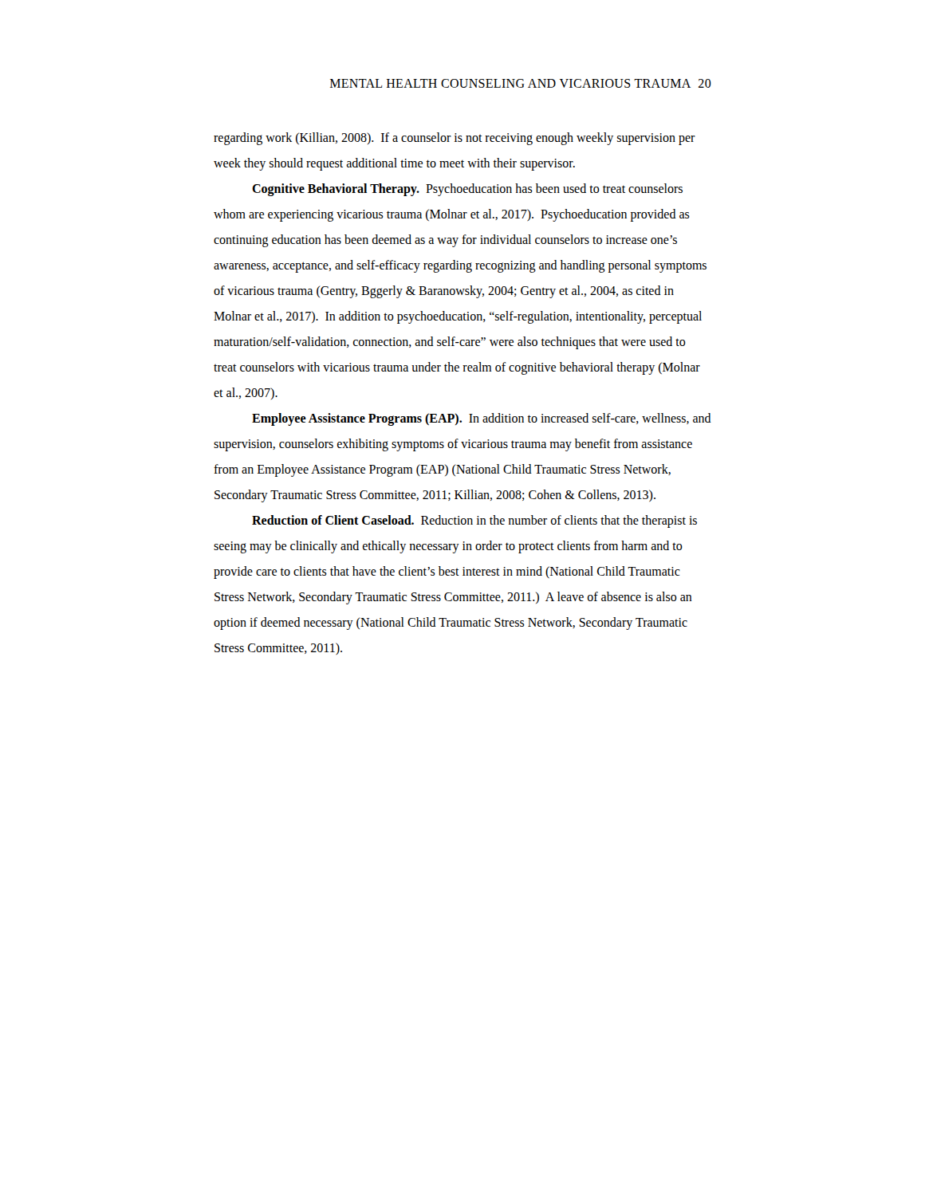Mental Health Counseling and Vicarious Trauma 20
regarding work (Killian, 2008). If a counselor is not receiving enough weekly supervision per week they should request additional time to meet with their supervisor.
Cognitive Behavioral Therapy. Psychoeducation has been used to treat counselors whom are experiencing vicarious trauma (Molnar et al., 2017). Psychoeducation provided as continuing education has been deemed as a way for individual counselors to increase one’s awareness, acceptance, and self-efficacy regarding recognizing and handling personal symptoms of vicarious trauma (Gentry, Bggerly & Baranowsky, 2004; Gentry et al., 2004, as cited in Molnar et al., 2017). In addition to psychoeducation, “self-regulation, intentionality, perceptual maturation/self-validation, connection, and self-care” were also techniques that were used to treat counselors with vicarious trauma under the realm of cognitive behavioral therapy (Molnar et al., 2007).
Employee Assistance Programs (EAP). In addition to increased self-care, wellness, and supervision, counselors exhibiting symptoms of vicarious trauma may benefit from assistance from an Employee Assistance Program (EAP) (National Child Traumatic Stress Network, Secondary Traumatic Stress Committee, 2011; Killian, 2008; Cohen & Collens, 2013).
Reduction of Client Caseload. Reduction in the number of clients that the therapist is seeing may be clinically and ethically necessary in order to protect clients from harm and to provide care to clients that have the client’s best interest in mind (National Child Traumatic Stress Network, Secondary Traumatic Stress Committee, 2011.) A leave of absence is also an option if deemed necessary (National Child Traumatic Stress Network, Secondary Traumatic Stress Committee, 2011).